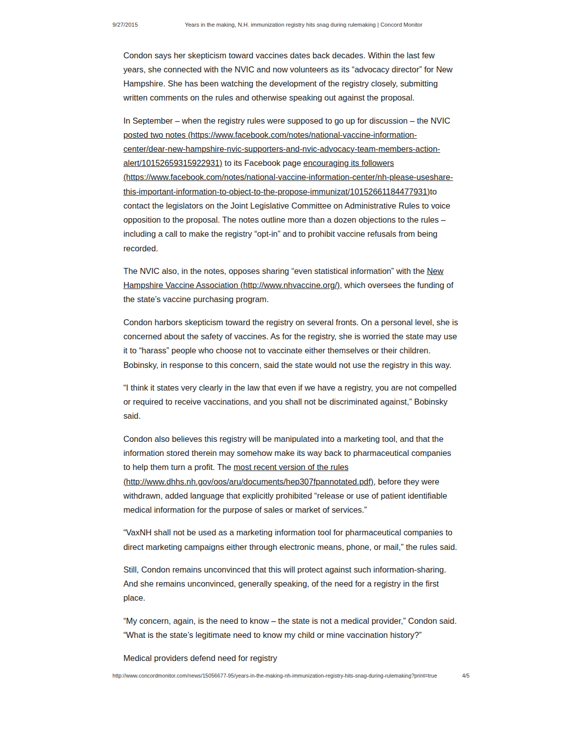9/27/2015
Years in the making, N.H. immunization registry hits snag during rulemaking | Concord Monitor
Condon says her skepticism toward vaccines dates back decades. Within the last few years, she connected with the NVIC and now volunteers as its “advocacy director” for New Hampshire. She has been watching the development of the registry closely, submitting written comments on the rules and otherwise speaking out against the proposal.
In September – when the registry rules were supposed to go up for discussion – the NVIC posted two notes (https://www.facebook.com/notes/national-vaccine-information-center/dear-new-hampshire-nvic-supporters-and-nvic-advocacy-team-members-action-alert/10152659315922931) to its Facebook page encouraging its followers (https://www.facebook.com/notes/national-vaccine-information-center/nh-please-useshare-this-important-information-to-object-to-the-propose-immunizat/10152661184477931) to contact the legislators on the Joint Legislative Committee on Administrative Rules to voice opposition to the proposal. The notes outline more than a dozen objections to the rules – including a call to make the registry “opt-in” and to prohibit vaccine refusals from being recorded.
The NVIC also, in the notes, opposes sharing “even statistical information” with the New Hampshire Vaccine Association (http://www.nhvaccine.org/), which oversees the funding of the state’s vaccine purchasing program.
Condon harbors skepticism toward the registry on several fronts. On a personal level, she is concerned about the safety of vaccines. As for the registry, she is worried the state may use it to “harass” people who choose not to vaccinate either themselves or their children. Bobinsky, in response to this concern, said the state would not use the registry in this way.
“I think it states very clearly in the law that even if we have a registry, you are not compelled or required to receive vaccinations, and you shall not be discriminated against,” Bobinsky said.
Condon also believes this registry will be manipulated into a marketing tool, and that the information stored therein may somehow make its way back to pharmaceutical companies to help them turn a profit. The most recent version of the rules (http://www.dhhs.nh.gov/oos/aru/documents/hep307fpannotated.pdf), before they were withdrawn, added language that explicitly prohibited “release or use of patient identifiable medical information for the purpose of sales or market of services.”
“VaxNH shall not be used as a marketing information tool for pharmaceutical companies to direct marketing campaigns either through electronic means, phone, or mail,” the rules said.
Still, Condon remains unconvinced that this will protect against such information-sharing. And she remains unconvinced, generally speaking, of the need for a registry in the first place.
“My concern, again, is the need to know – the state is not a medical provider,” Condon said. “What is the state’s legitimate need to know my child or mine vaccination history?”
Medical providers defend need for registry
http://www.concordmonitor.com/news/15056677-95/years-in-the-making-nh-immunization-registry-hits-snag-during-rulemaking?print=true
4/5